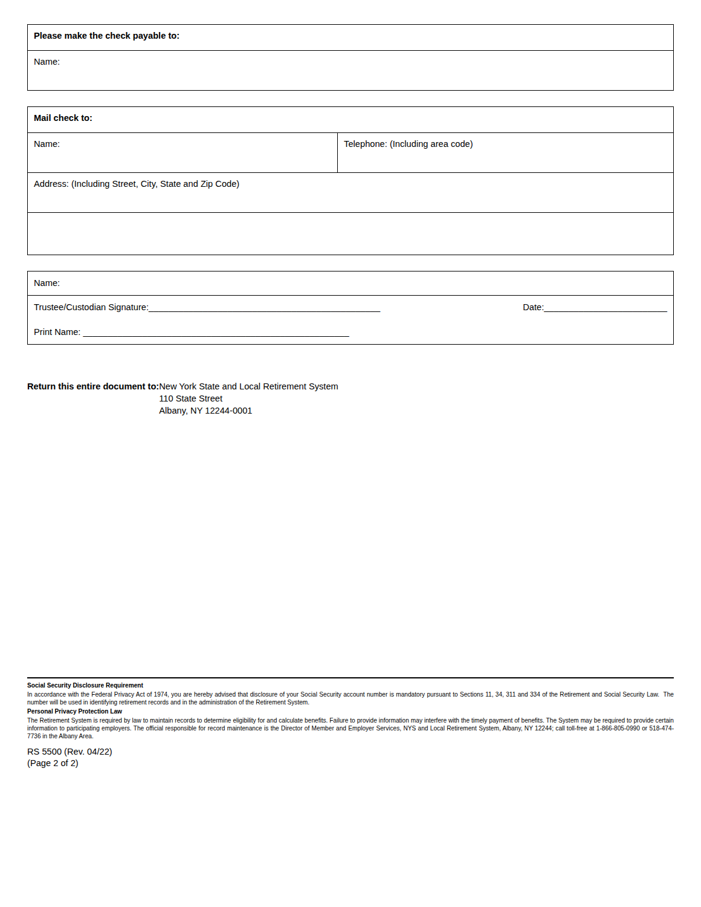| Please make the check payable to: |
| Name: |
| Mail check to: |
| Name: | Telephone: (Including area code) |
| Address: (Including Street, City, State and Zip Code) |
| Name: |
| Trustee/Custodian Signature:_______________________________________________ Date:_________________________ Print Name: ______________________________________________________ |
| Return this entire document to: | New York State and Local Retirement System 110 State Street Albany, NY 12244-0001 |
Social Security Disclosure Requirement
In accordance with the Federal Privacy Act of 1974, you are hereby advised that disclosure of your Social Security account number is mandatory pursuant to Sections 11, 34, 311 and 334 of the Retirement and Social Security Law. The number will be used in identifying retirement records and in the administration of the Retirement System.
Personal Privacy Protection Law
The Retirement System is required by law to maintain records to determine eligibility for and calculate benefits. Failure to provide information may interfere with the timely payment of benefits. The System may be required to provide certain information to participating employers. The official responsible for record maintenance is the Director of Member and Employer Services, NYS and Local Retirement System, Albany, NY 12244; call toll-free at 1-866-805-0990 or 518-474-7736 in the Albany Area.
RS 5500 (Rev. 04/22)
(Page 2 of 2)